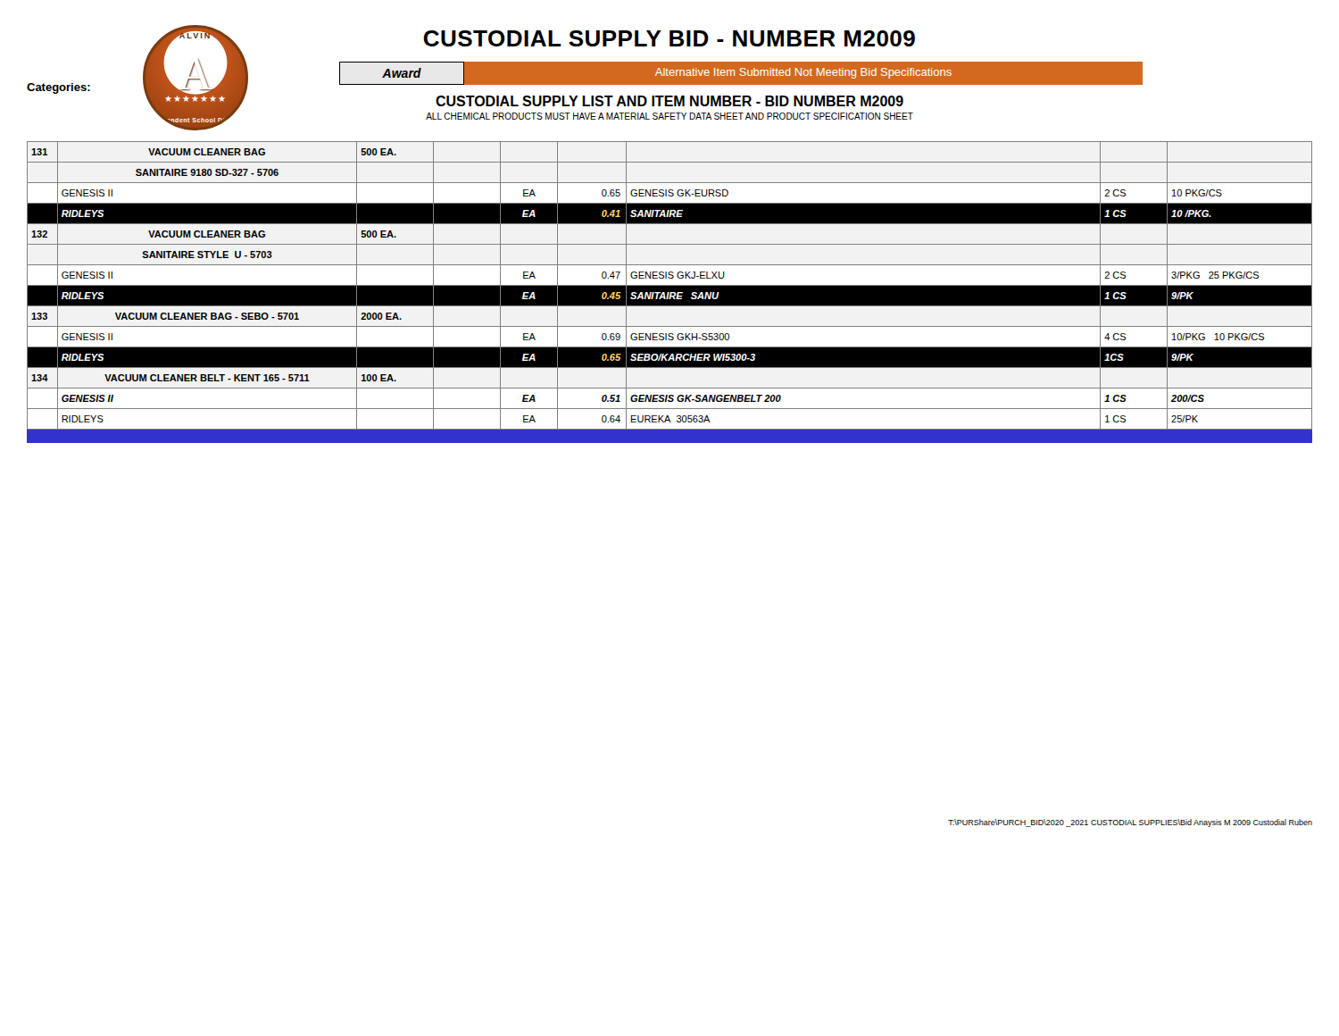Categories:
ALVIN
A
★★★★★★★
Independent School District
CUSTODIAL SUPPLY BID - NUMBER M2009
Award
Alternative Item Submitted Not Meeting Bid Specifications
CUSTODIAL SUPPLY LIST AND ITEM NUMBER - BID NUMBER M2009
ALL CHEMICAL PRODUCTS MUST HAVE A MATERIAL SAFETY DATA SHEET AND PRODUCT SPECIFICATION SHEET
| 131 | VACUUM CLEANER BAG | 500 EA. | | | | | | |
| | SANITAIRE 9180 SD-327 - 5706 | | | | | | | |
| | GENESIS II | | | EA | 0.65 | GENESIS GK-EURSD | 2 CS | 10 PKG/CS |
| | RIDLEYS | | | EA | 0.41 | SANITAIRE | 1 CS | 10 /PKG. |
| 132 | VACUUM CLEANER BAG | 500 EA. | | | | | | |
| | SANITAIRE STYLE U - 5703 | | | | | | | |
| | GENESIS II | | | EA | 0.47 | GENESIS GKJ-ELXU | 2 CS | 3/PKG 25 PKG/CS |
| | RIDLEYS | | | EA | 0.45 | SANITAIRE SANU | 1 CS | 9/PK |
| 133 | VACUUM CLEANER BAG - SEBO - 5701 | 2000 EA. | | | | | | |
| | GENESIS II | | | EA | 0.69 | GENESIS GKH-S5300 | 4 CS | 10/PKG 10 PKG/CS |
| | RIDLEYS | | | EA | 0.65 | SEBO/KARCHER WI5300-3 | 1CS | 9/PK |
| 134 | VACUUM CLEANER BELT - KENT 165 - 5711 | 100 EA. | | | | | | |
| | GENESIS II | | | EA | 0.51 | GENESIS GK-SANGENBELT 200 | 1 CS | 200/CS |
| | RIDLEYS | | | EA | 0.64 | EUREKA 30563A | 1 CS | 25/PK |
T:\PURShare\PURCH_BID\2020 _2021 CUSTODIAL SUPPLIES\Bid Anaysis M 2009 Custodial Ruben